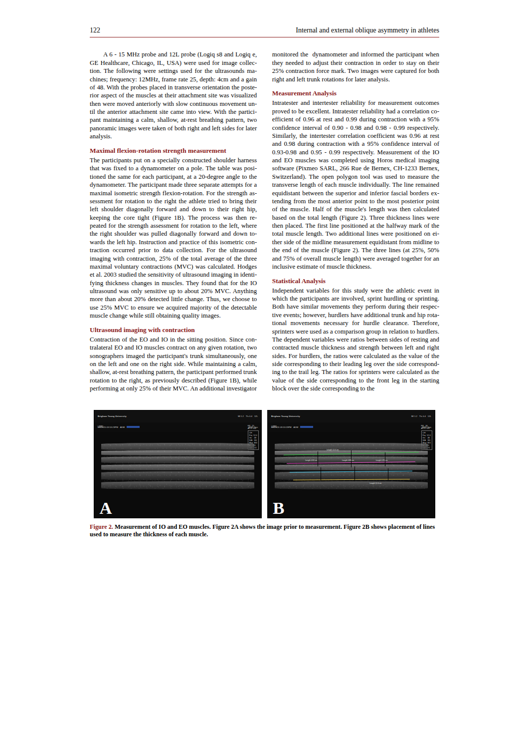122
Internal and external oblique asymmetry in athletes
A 6 - 15 MHz probe and 12L probe (Logiq s8 and Logiq e, GE Healthcare, Chicago, IL, USA) were used for image collection. The following were settings used for the ultrasounds machines; frequency: 12MHz, frame rate 25, depth: 4cm and a gain of 48. With the probes placed in transverse orientation the posterior aspect of the muscles at their attachment site was visualized then were moved anteriorly with slow continuous movement until the anterior attachment site came into view. With the participant maintaining a calm, shallow, at-rest breathing pattern, two panoramic images were taken of both right and left sides for later analysis.
Maximal flexion-rotation strength measurement
The participants put on a specially constructed shoulder harness that was fixed to a dynamometer on a pole. The table was positioned the same for each participant, at a 20-degree angle to the dynamometer. The participant made three separate attempts for a maximal isometric strength flexion-rotation. For the strength assessment for rotation to the right the athlete tried to bring their left shoulder diagonally forward and down to their right hip, keeping the core tight (Figure 1B). The process was then repeated for the strength assessment for rotation to the left, where the right shoulder was pulled diagonally forward and down towards the left hip. Instruction and practice of this isometric contraction occurred prior to data collection. For the ultrasound imaging with contraction, 25% of the total average of the three maximal voluntary contractions (MVC) was calculated. Hodges et al. 2003 studied the sensitivity of ultrasound imaging in identifying thickness changes in muscles. They found that for the IO ultrasound was only sensitive up to about 20% MVC. Anything more than about 20% detected little change. Thus, we choose to use 25% MVC to ensure we acquired majority of the detectable muscle change while still obtaining quality images.
Ultrasound imaging with contraction
Contraction of the EO and IO in the sitting position. Since contralateral EO and IO muscles contract on any given rotation, two sonographers imaged the participant's trunk simultaneously, one on the left and one on the right side. While maintaining a calm, shallow, at-rest breathing pattern, the participant performed trunk rotation to the right, as previously described (Figure 1B), while performing at only 25% of their MVC. An additional investigator
monitored the dynamometer and informed the participant when they needed to adjust their contraction in order to stay on their 25% contraction force mark. Two images were captured for both right and left trunk rotations for later analysis.
Measurement Analysis
Intratester and intertester reliability for measurement outcomes proved to be excellent. Intratester reliability had a correlation coefficient of 0.96 at rest and 0.99 during contraction with a 95% confidence interval of 0.90 - 0.98 and 0.98 - 0.99 respectively. Similarly, the intertester correlation coefficient was 0.96 at rest and 0.98 during contraction with a 95% confidence interval of 0.93-0.98 and 0.95 - 0.99 respectively. Measurement of the IO and EO muscles was completed using Horos medical imaging software (Pixmeo SARL, 266 Rue de Bernex, CH-1233 Bernex, Switzerland). The open polygon tool was used to measure the transverse length of each muscle individually. The line remained equidistant between the superior and inferior fascial borders extending from the most anterior point to the most posterior point of the muscle. Half of the muscle's length was then calculated based on the total length (Figure 2). Three thickness lines were then placed. The first line positioned at the halfway mark of the total muscle length. Two additional lines were positioned on either side of the midline measurement equidistant from midline to the end of the muscle (Figure 2). The three lines (at 25%, 50% and 75% of overall muscle length) were averaged together for an inclusive estimate of muscle thickness.
Statistical Analysis
Independent variables for this study were the athletic event in which the participants are involved, sprint hurdling or sprinting. Both have similar movements they perform during their respective events; however, hurdlers have additional trunk and hip rotational movements necessary for hurdle clearance. Therefore, sprinters were used as a comparison group in relation to hurdlers. The dependent variables were ratios between sides of resting and contracted muscle thickness and strength between left and right sides. For hurdlers, the ratios were calculated as the value of the side corresponding to their leading leg over the side corresponding to the trail leg. The ratios for sprinters were calculated as the value of the side corresponding to the front leg in the starting block over the side corresponding to the
Brigham Young University
MI 1.2 TIs 0.412L
09/29/20 09:53:23PM ADM
MSK Gen
LSR1
FR 25
AO% 100
CH
Frq 12.0
Gn 48
S/A 3/0
Map B/0
D 4.0
DR 72
A
Brigham Young University
MI 1.2 TIs 0.412L
09/29/20 09:53:23PM ADM
MSK Gen
LSR1
FR 36
AO% 100
CH
Frq 12.0
Gn 48
S/A 3/0
Map B/0
D 4.0
DR 72
Length 12.4 cm
Length 0.92 cm
Length 0.88 cm
Length 0.95 cm
Length 12.4 cm
B
Figure 2. Measurement of IO and EO muscles. Figure 2A shows the image prior to measurement. Figure 2B shows placement of lines used to measure the thickness of each muscle.